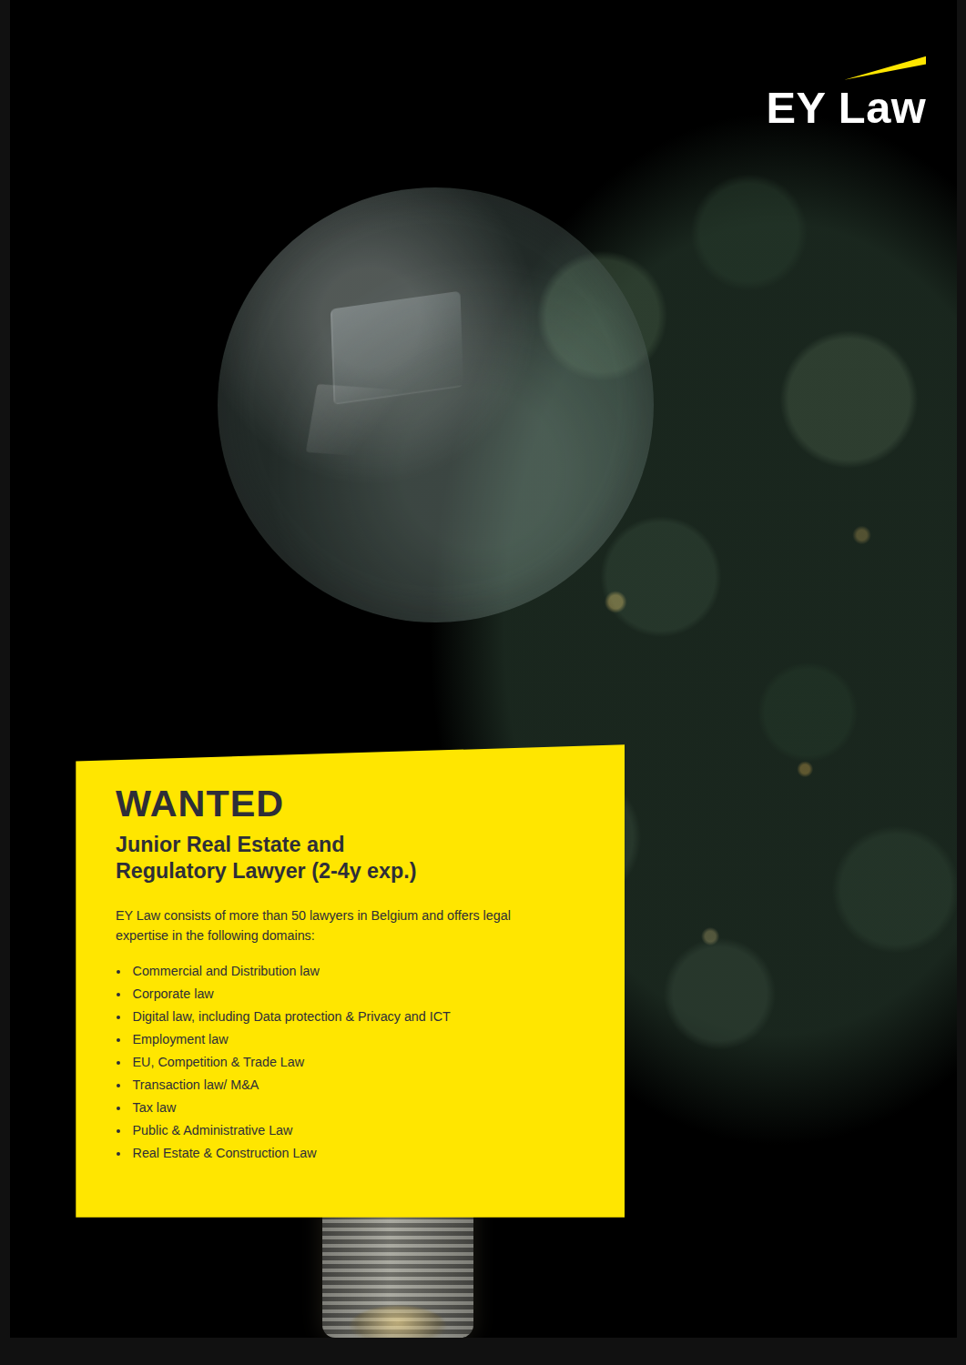EY Law
WANTED
Junior Real Estate and
Regulatory Lawyer (2-4y exp.)
EY Law consists of more than 50 lawyers in Belgium and offers legal expertise in the following domains:
Commercial and Distribution law
Corporate law
Digital law, including Data protection & Privacy and ICT
Employment law
EU, Competition & Trade Law
Transaction law/ M&A
Tax law
Public & Administrative Law
Real Estate & Construction Law